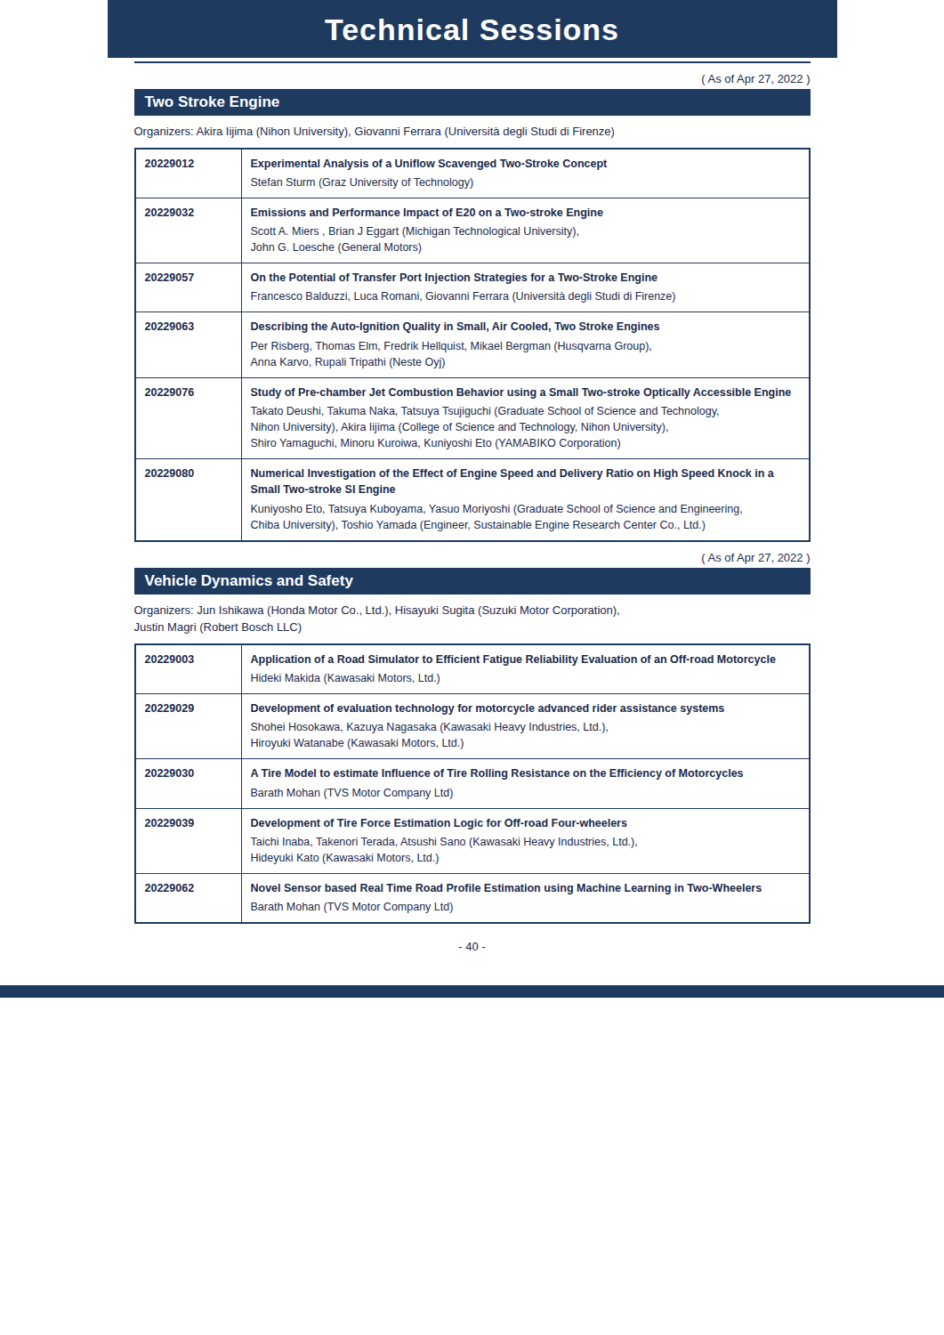Technical Sessions
( As of Apr 27, 2022 )
Two Stroke Engine
Organizers: Akira Iijima (Nihon University), Giovanni Ferrara (Università degli Studi di Firenze)
| 20229012 | Experimental Analysis of a Uniflow Scavenged Two-Stroke Concept Stefan Sturm (Graz University of Technology) |
| 20229032 | Emissions and Performance Impact of E20 on a Two-stroke Engine Scott A. Miers , Brian J Eggart (Michigan Technological University), John G. Loesche (General Motors) |
| 20229057 | On the Potential of Transfer Port Injection Strategies for a Two-Stroke Engine Francesco Balduzzi, Luca Romani, Giovanni Ferrara (Università degli Studi di Firenze) |
| 20229063 | Describing the Auto-Ignition Quality in Small, Air Cooled, Two Stroke Engines Per Risberg, Thomas Elm, Fredrik Hellquist, Mikael Bergman (Husqvarna Group), Anna Karvo, Rupali Tripathi (Neste Oyj) |
| 20229076 | Study of Pre-chamber Jet Combustion Behavior using a Small Two-stroke Optically Accessible Engine Takato Deushi, Takuma Naka, Tatsuya Tsujiguchi (Graduate School of Science and Technology, Nihon University), Akira Iijima (College of Science and Technology, Nihon University), Shiro Yamaguchi, Minoru Kuroiwa, Kuniyoshi Eto (YAMABIKO Corporation) |
| 20229080 | Numerical Investigation of the Effect of Engine Speed and Delivery Ratio on High Speed Knock in a Small Two-stroke SI Engine Kuniyosho Eto, Tatsuya Kuboyama, Yasuo Moriyoshi (Graduate School of Science and Engineering, Chiba University), Toshio Yamada (Engineer, Sustainable Engine Research Center Co., Ltd.) |
( As of Apr 27, 2022 )
Vehicle Dynamics and Safety
Organizers: Jun Ishikawa (Honda Motor Co., Ltd.), Hisayuki Sugita (Suzuki Motor Corporation),
Justin Magri (Robert Bosch LLC)
| 20229003 | Application of a Road Simulator to Efficient Fatigue Reliability Evaluation of an Off-road Motorcycle Hideki Makida (Kawasaki Motors, Ltd.) |
| 20229029 | Development of evaluation technology for motorcycle advanced rider assistance systems Shohei Hosokawa, Kazuya Nagasaka (Kawasaki Heavy Industries, Ltd.), Hiroyuki Watanabe (Kawasaki Motors, Ltd.) |
| 20229030 | A Tire Model to estimate Influence of Tire Rolling Resistance on the Efficiency of Motorcycles Barath Mohan (TVS Motor Company Ltd) |
| 20229039 | Development of Tire Force Estimation Logic for Off-road Four-wheelers Taichi Inaba, Takenori Terada, Atsushi Sano (Kawasaki Heavy Industries, Ltd.), Hideyuki Kato (Kawasaki Motors, Ltd.) |
| 20229062 | Novel Sensor based Real Time Road Profile Estimation using Machine Learning in Two-Wheelers Barath Mohan (TVS Motor Company Ltd) |
- 40 -